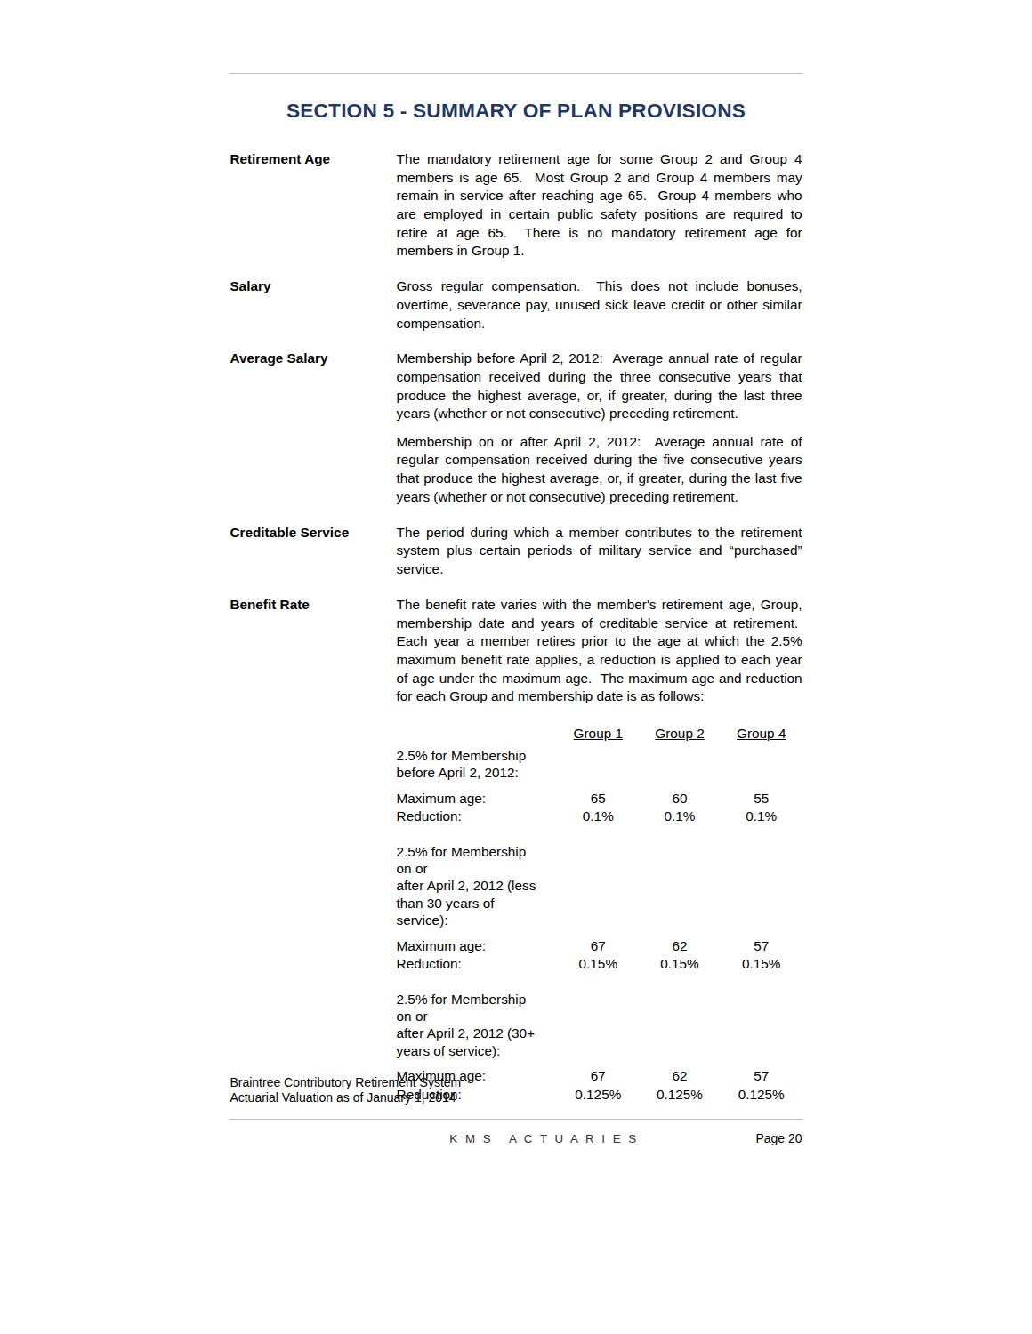SECTION 5 - SUMMARY OF PLAN PROVISIONS
| Retirement Age | The mandatory retirement age for some Group 2 and Group 4 members is age 65. Most Group 2 and Group 4 members may remain in service after reaching age 65. Group 4 members who are employed in certain public safety positions are required to retire at age 65. There is no mandatory retirement age for members in Group 1. |
| Salary | Gross regular compensation. This does not include bonuses, overtime, severance pay, unused sick leave credit or other similar compensation. |
| Average Salary | Membership before April 2, 2012: Average annual rate of regular compensation received during the three consecutive years that produce the highest average, or, if greater, during the last three years (whether or not consecutive) preceding retirement. Membership on or after April 2, 2012: Average annual rate of regular compensation received during the five consecutive years that produce the highest average, or, if greater, during the last five years (whether or not consecutive) preceding retirement. |
| Creditable Service | The period during which a member contributes to the retirement system plus certain periods of military service and “purchased” service. |
| Benefit Rate | The benefit rate varies with the member's retirement age, Group, membership date and years of creditable service at retirement. Each year a member retires prior to the age at which the 2.5% maximum benefit rate applies, a reduction is applied to each year of age under the maximum age. The maximum age and reduction for each Group and membership date is as follows: / / Group 1 / Group 2 / Group 4 / / 2.5% for Membership before April 2, 2012: / / / / / Maximum age: / 65 / 60 / 55 / / Reduction: / 0.1% / 0.1% / 0.1% / / 2.5% for Membership on or after April 2, 2012 (less than 30 years of service): / / / / / Maximum age: / 67 / 62 / 57 / / Reduction: / 0.15% / 0.15% / 0.15% / / 2.5% for Membership on or after April 2, 2012 (30+ years of service): / / / / / Maximum age: / 67 / 62 / 57 / / Reduction: / 0.125% / 0.125% / 0.125% / |
Braintree Contributory Retirement System
Actuarial Valuation as of January 1, 2014
K M S A C T U A R I E S
Page 20